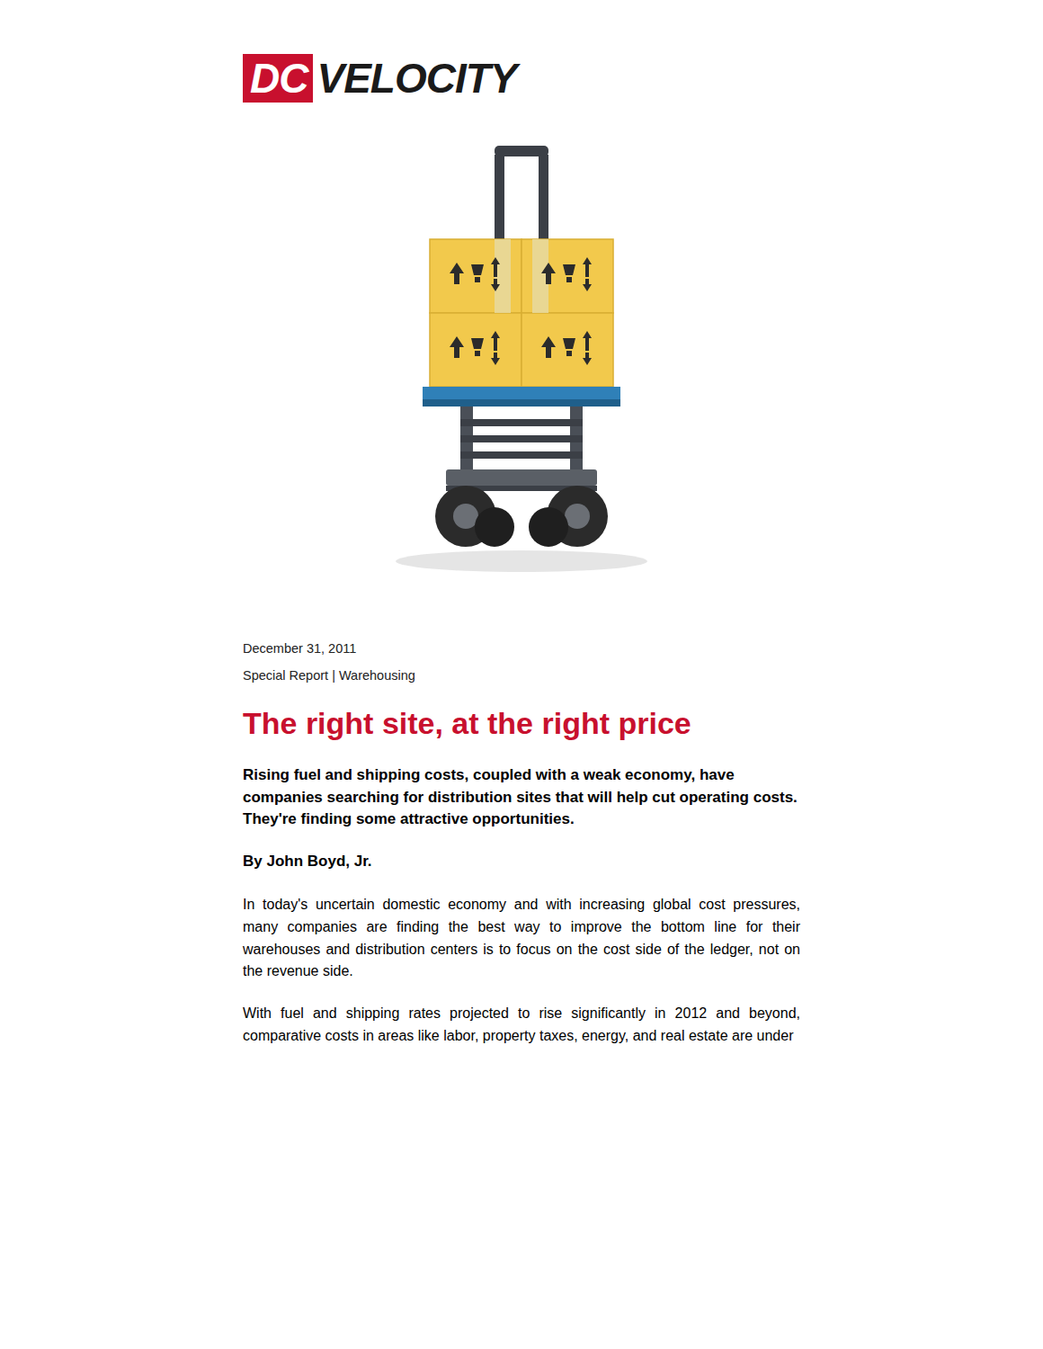DC VELOCITY
December 31, 2011
Special Report | Warehousing
The right site, at the right price
Rising fuel and shipping costs, coupled with a weak economy, have companies searching for distribution sites that will help cut operating costs. They're finding some attractive opportunities.
By John Boyd, Jr.
In today's uncertain domestic economy and with increasing global cost pressures, many companies are finding the best way to improve the bottom line for their warehouses and distribution centers is to focus on the cost side of the ledger, not on the revenue side.
With fuel and shipping rates projected to rise significantly in 2012 and beyond, comparative costs in areas like labor, property taxes, energy, and real estate are under